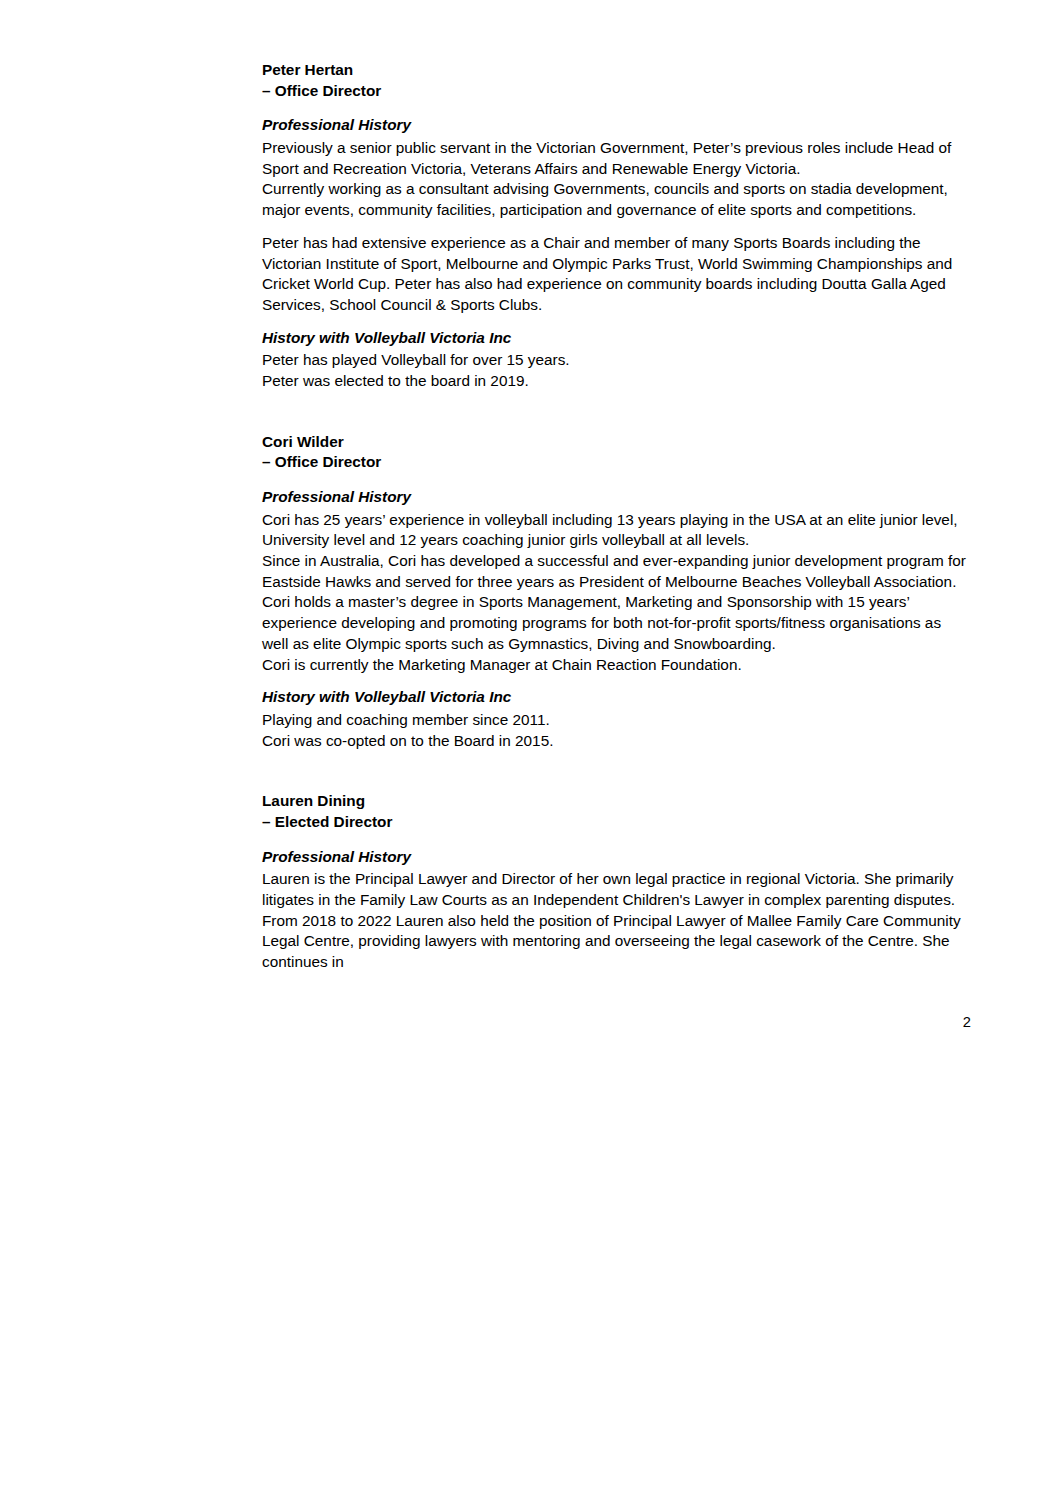Peter Hertan
– Office Director
Professional History
Previously a senior public servant in the Victorian Government, Peter’s previous roles include Head of Sport and Recreation Victoria, Veterans Affairs and Renewable Energy Victoria.
Currently working as a consultant advising Governments, councils and sports on stadia development, major events, community facilities, participation and governance of elite sports and competitions.
Peter has had extensive experience as a Chair and member of many Sports Boards including the Victorian Institute of Sport, Melbourne and Olympic Parks Trust, World Swimming Championships and Cricket World Cup. Peter has also had experience on community boards including Doutta Galla Aged Services, School Council & Sports Clubs.
History with Volleyball Victoria Inc
Peter has played Volleyball for over 15 years.
Peter was elected to the board in 2019.
Cori Wilder
– Office Director
Professional History
Cori has 25 years’ experience in volleyball including 13 years playing in the USA at an elite junior level, University level and 12 years coaching junior girls volleyball at all levels.
Since in Australia, Cori has developed a successful and ever-expanding junior development program for Eastside Hawks and served for three years as President of Melbourne Beaches Volleyball Association.
Cori holds a master’s degree in Sports Management, Marketing and Sponsorship with 15 years’ experience developing and promoting programs for both not-for-profit sports/fitness organisations as well as elite Olympic sports such as Gymnastics, Diving and Snowboarding.
Cori is currently the Marketing Manager at Chain Reaction Foundation.
History with Volleyball Victoria Inc
Playing and coaching member since 2011.
Cori was co-opted on to the Board in 2015.
Lauren Dining
– Elected Director
Professional History
Lauren is the Principal Lawyer and Director of her own legal practice in regional Victoria. She primarily litigates in the Family Law Courts as an Independent Children's Lawyer in complex parenting disputes.
From 2018 to 2022 Lauren also held the position of Principal Lawyer of Mallee Family Care Community Legal Centre, providing lawyers with mentoring and overseeing the legal casework of the Centre. She continues in
2